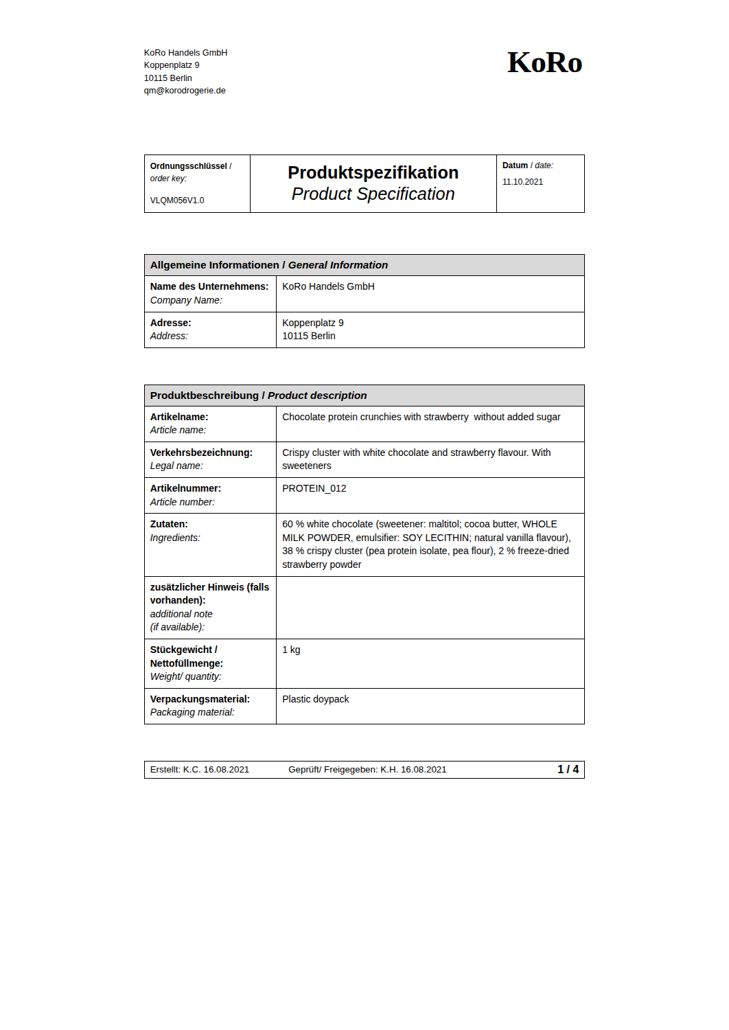KoRo Handels GmbH
Koppenplatz 9
10115 Berlin
qm@korodrogerie.de
KoRo
| Ordnungsschlüssel / order key: VLQM056V1.0 | Produktspezifikation Product Specification | Datum / date: 11.10.2021 |
| Allgemeine Informationen / General Information |
| --- |
| Name des Unternehmens: Company Name: | KoRo Handels GmbH |
| Adresse: Address: | Koppenplatz 9 10115 Berlin |
| Produktbeschreibung / Product description |
| --- |
| Artikelname: Article name: | Chocolate protein crunchies with strawberry without added sugar |
| Verkehrsbezeichnung: Legal name: | Crispy cluster with white chocolate and strawberry flavour. With sweeteners |
| Artikelnummer: Article number: | PROTEIN_012 |
| Zutaten: Ingredients: | 60 % white chocolate (sweetener: maltitol; cocoa butter, WHOLE MILK POWDER, emulsifier: SOY LECITHIN; natural vanilla flavour), 38 % crispy cluster (pea protein isolate, pea flour), 2 % freeze-dried strawberry powder |
| zusätzlicher Hinweis (falls vorhanden): additional note (if available): | |
| Stückgewicht / Nettofüllmenge: Weight/ quantity: | 1 kg |
| Verpackungsmaterial: Packaging material: | Plastic doypack |
Erstellt: K.C. 16.08.2021
Geprüft/ Freigegeben: K.H. 16.08.2021
1 / 4